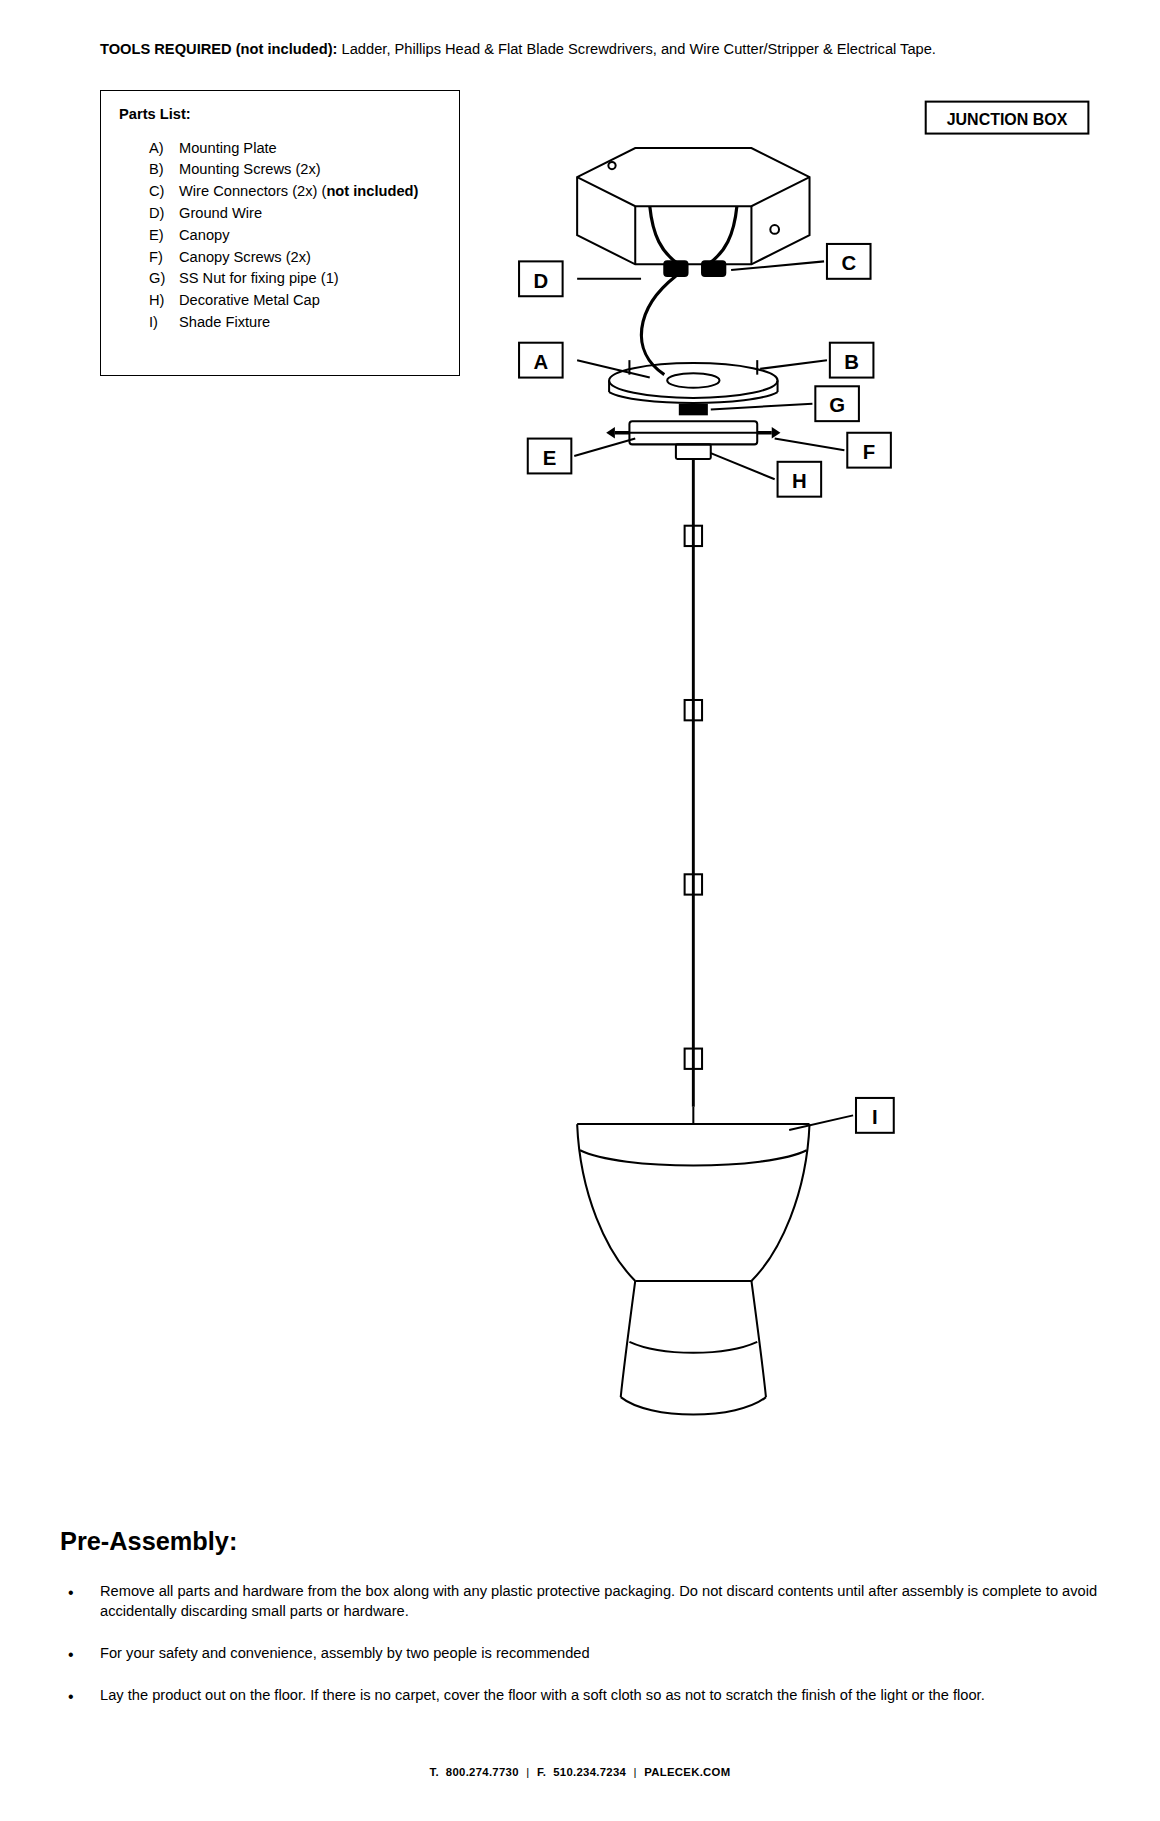TOOLS REQUIRED (not included): Ladder, Phillips Head & Flat Blade Screwdrivers, and Wire Cutter/Stripper & Electrical Tape.
Parts List:
A) Mounting Plate
B) Mounting Screws (2x)
C) Wire Connectors (2x) (not included)
D) Ground Wire
E) Canopy
F) Canopy Screws (2x)
G) SS Nut for fixing pipe (1)
H) Decorative Metal Cap
I) Shade Fixture
JUNCTION BOX D C A B G E F H I
Pre-Assembly:
Remove all parts and hardware from the box along with any plastic protective packaging. Do not discard contents until after assembly is complete to avoid accidentally discarding small parts or hardware.
For your safety and convenience, assembly by two people is recommended
Lay the product out on the floor. If there is no carpet, cover the floor with a soft cloth so as not to scratch the finish of the light or the floor.
T. 800.274.7730 | F. 510.234.7234 | PALECEK.COM